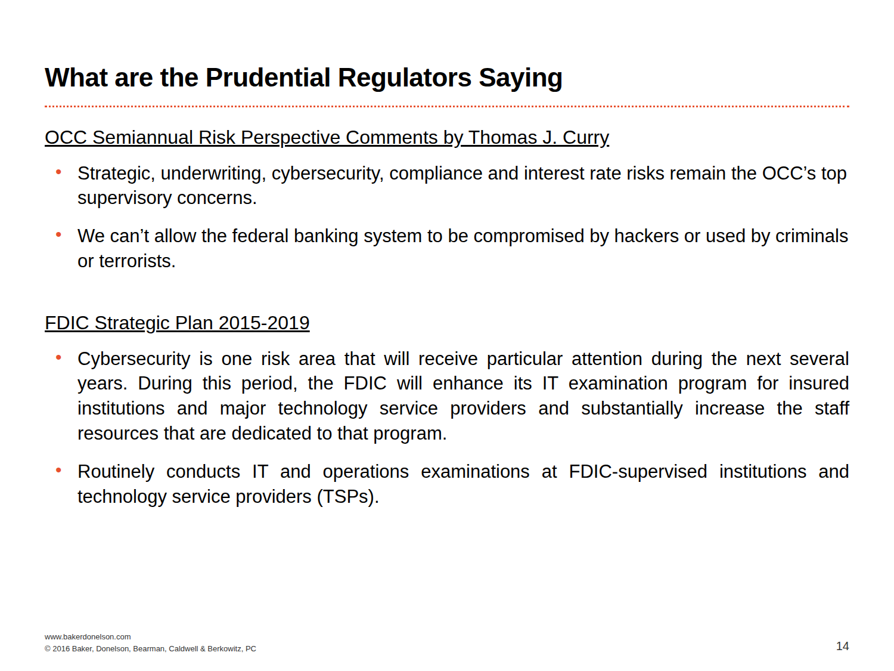What are the Prudential Regulators Saying
OCC Semiannual Risk Perspective Comments by Thomas J. Curry
Strategic, underwriting, cybersecurity, compliance and interest rate risks remain the OCC’s top supervisory concerns.
We can’t allow the federal banking system to be compromised by hackers or used by criminals or terrorists.
FDIC Strategic Plan 2015-2019
Cybersecurity is one risk area that will receive particular attention during the next several years. During this period, the FDIC will enhance its IT examination program for insured institutions and major technology service providers and substantially increase the staff resources that are dedicated to that program.
Routinely conducts IT and operations examinations at FDIC-supervised institutions and technology service providers (TSPs).
www.bakerdonelson.com
© 2016 Baker, Donelson, Bearman, Caldwell & Berkowitz, PC
14